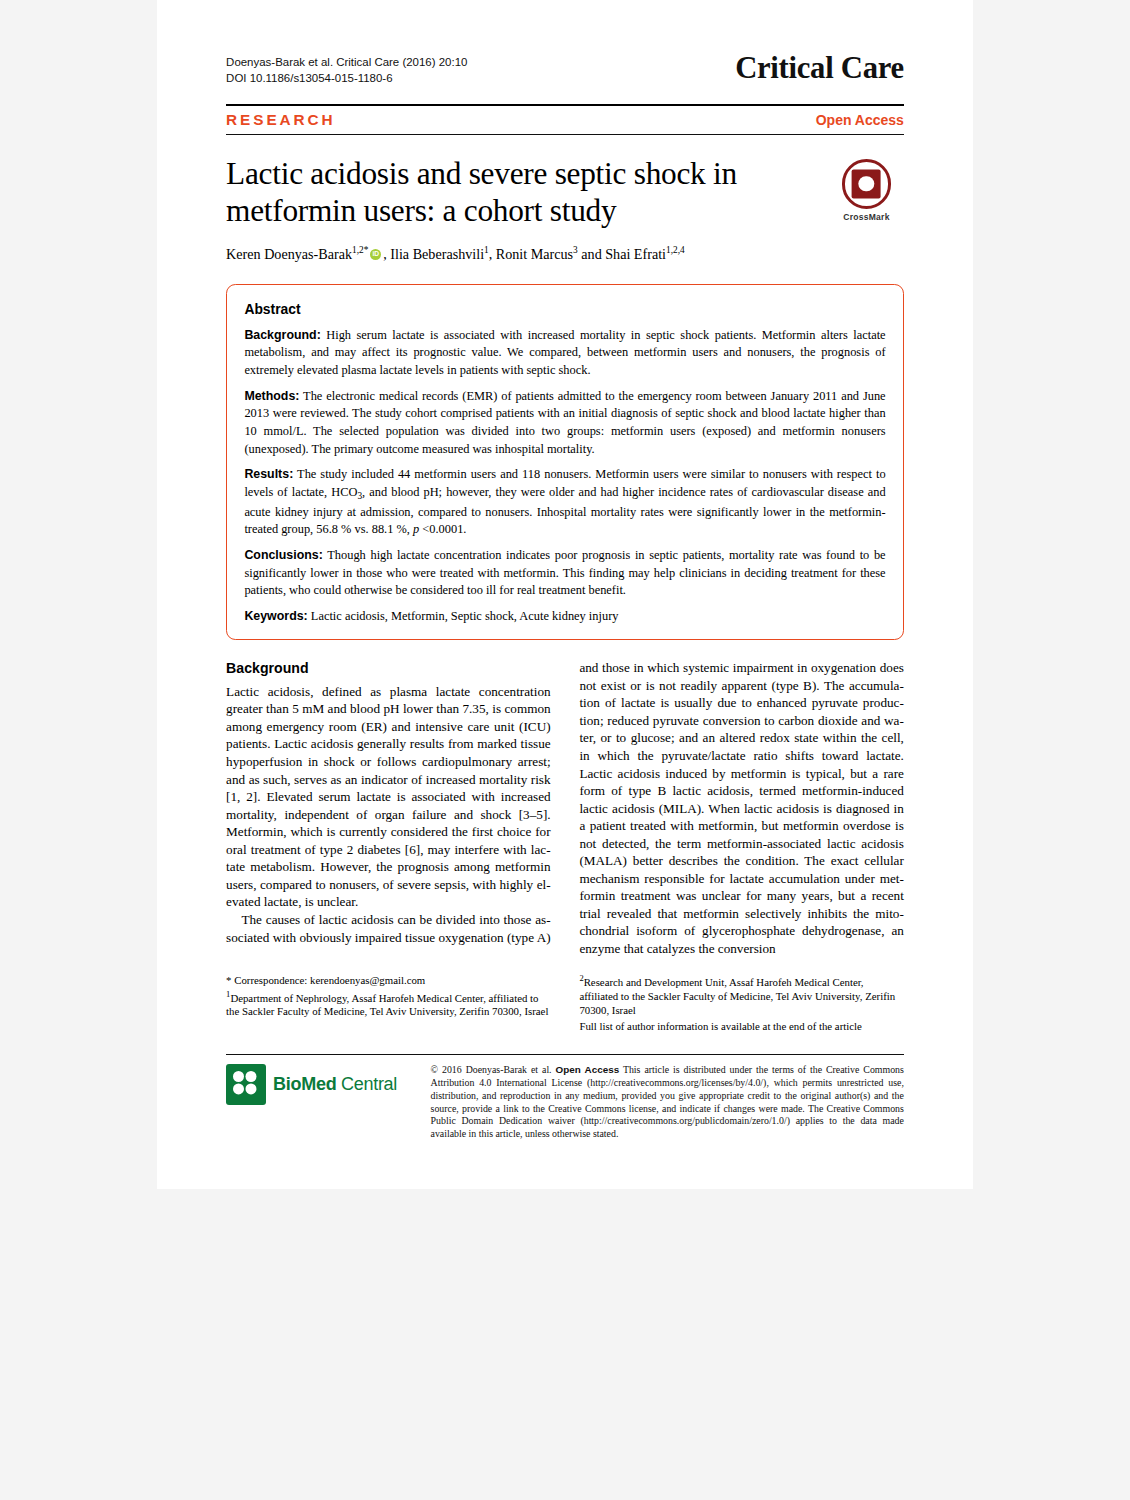Doenyas-Barak et al. Critical Care (2016) 20:10
DOI 10.1186/s13054-015-1180-6
Critical Care
Research
Open Access
Lactic acidosis and severe septic shock in metformin users: a cohort study
CrossMark
Keren Doenyas-Barak1,2* , Ilia Beberashvili1, Ronit Marcus3 and Shai Efrati1,2,4
Abstract
Background: High serum lactate is associated with increased mortality in septic shock patients. Metformin alters lactate metabolism, and may affect its prognostic value. We compared, between metformin users and nonusers, the prognosis of extremely elevated plasma lactate levels in patients with septic shock.
Methods: The electronic medical records (EMR) of patients admitted to the emergency room between January 2011 and June 2013 were reviewed. The study cohort comprised patients with an initial diagnosis of septic shock and blood lactate higher than 10 mmol/L. The selected population was divided into two groups: metformin users (exposed) and metformin nonusers (unexposed). The primary outcome measured was inhospital mortality.
Results: The study included 44 metformin users and 118 nonusers. Metformin users were similar to nonusers with respect to levels of lactate, HCO3, and blood pH; however, they were older and had higher incidence rates of cardiovascular disease and acute kidney injury at admission, compared to nonusers. Inhospital mortality rates were significantly lower in the metformin-treated group, 56.8 % vs. 88.1 %, p <0.0001.
Conclusions: Though high lactate concentration indicates poor prognosis in septic patients, mortality rate was found to be significantly lower in those who were treated with metformin. This finding may help clinicians in deciding treatment for these patients, who could otherwise be considered too ill for real treatment benefit.
Keywords: Lactic acidosis, Metformin, Septic shock, Acute kidney injury
Background
Lactic acidosis, defined as plasma lactate concentration greater than 5 mM and blood pH lower than 7.35, is common among emergency room (ER) and intensive care unit (ICU) patients. Lactic acidosis generally results from marked tissue hypoperfusion in shock or follows cardiopulmonary arrest; and as such, serves as an indicator of increased mortality risk [1, 2]. Elevated serum lactate is associated with increased mortality, independent of organ failure and shock [3–5]. Metformin, which is currently considered the first choice for oral treatment of type 2 diabetes [6], may interfere with lactate metabolism. However, the prognosis among metformin users, compared to nonusers, of severe sepsis, with highly elevated lactate, is unclear.
The causes of lactic acidosis can be divided into those associated with obviously impaired tissue oxygenation (type A) and those in which systemic impairment in oxygenation does not exist or is not readily apparent (type B). The accumulation of lactate is usually due to enhanced pyruvate production; reduced pyruvate conversion to carbon dioxide and water, or to glucose; and an altered redox state within the cell, in which the pyruvate/lactate ratio shifts toward lactate. Lactic acidosis induced by metformin is typical, but a rare form of type B lactic acidosis, termed metformin-induced lactic acidosis (MILA). When lactic acidosis is diagnosed in a patient treated with metformin, but metformin overdose is not detected, the term metformin-associated lactic acidosis (MALA) better describes the condition. The exact cellular mechanism responsible for lactate accumulation under metformin treatment was unclear for many years, but a recent trial revealed that metformin selectively inhibits the mitochondrial isoform of glycerophosphate dehydrogenase, an enzyme that catalyzes the conversion
* Correspondence: kerendoenyas@gmail.com
1Department of Nephrology, Assaf Harofeh Medical Center, affiliated to the Sackler Faculty of Medicine, Tel Aviv University, Zerifin 70300, Israel
2Research and Development Unit, Assaf Harofeh Medical Center, affiliated to the Sackler Faculty of Medicine, Tel Aviv University, Zerifin 70300, Israel
Full list of author information is available at the end of the article
BioMed Central
© 2016 Doenyas-Barak et al. Open Access This article is distributed under the terms of the Creative Commons Attribution 4.0 International License (http://creativecommons.org/licenses/by/4.0/), which permits unrestricted use, distribution, and reproduction in any medium, provided you give appropriate credit to the original author(s) and the source, provide a link to the Creative Commons license, and indicate if changes were made. The Creative Commons Public Domain Dedication waiver (http://creativecommons.org/publicdomain/zero/1.0/) applies to the data made available in this article, unless otherwise stated.